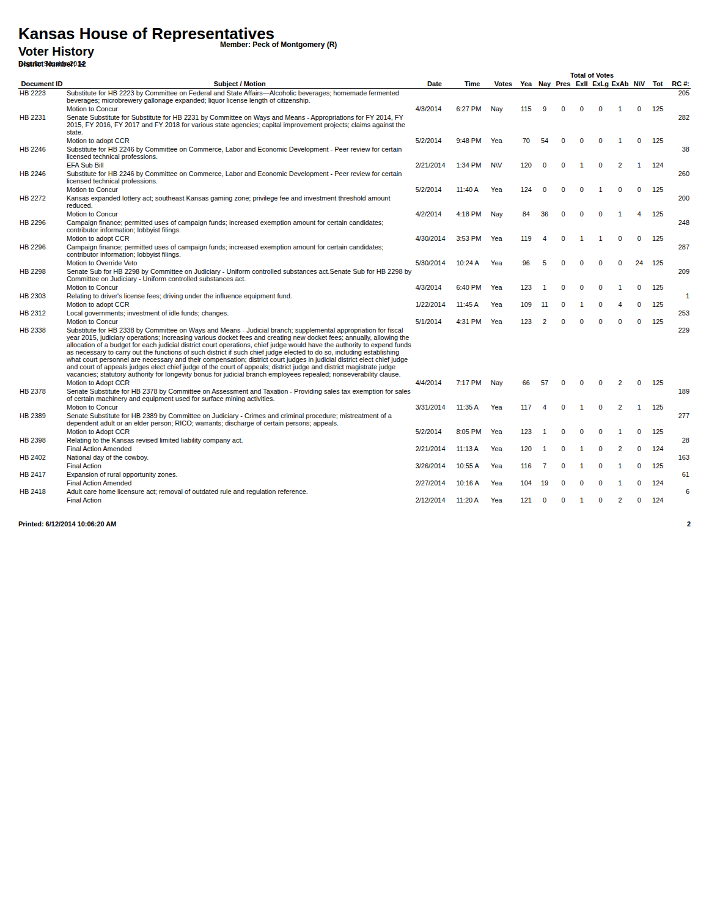Kansas House of Representatives
Voter History
Regular Session 2014
Member: Peck of Montgomery (R)
District Number: 12
| | Total of Votes | |
| --- | --- | --- |
| Document ID | Subject / Motion | Date | Time | Votes | Yea | Nay | Pres | ExII | ExLg | ExAb | N\V | Tot | RC #: |
| HB 2223 | Substitute for HB 2223 by Committee on Federal and State Affairs—Alcoholic beverages; homemade fermented beverages; microbrewery gallonage expanded; liquor license length of citizenship. | | | | | 205 |
| | Motion to Concur | 4/3/2014 | 6:27 PM | Nay | 115 | 9 | 0 | 0 | 0 | 1 | 0 | 125 | |
| HB 2231 | Senate Substitute for Substitute for HB 2231 by Committee on Ways and Means - Appropriations for FY 2014, FY 2015, FY 2016, FY 2017 and FY 2018 for various state agencies; capital improvement projects; claims against the state. | | | | | 282 |
| | Motion to adopt CCR | 5/2/2014 | 9:48 PM | Yea | 70 | 54 | 0 | 0 | 0 | 1 | 0 | 125 | |
| HB 2246 | Substitute for HB 2246 by Committee on Commerce, Labor and Economic Development - Peer review for certain licensed technical professions. | | | | | 38 |
| | EFA Sub Bill | 2/21/2014 | 1:34 PM | N\V | 120 | 0 | 0 | 1 | 0 | 2 | 1 | 124 | |
| HB 2246 | Substitute for HB 2246 by Committee on Commerce, Labor and Economic Development - Peer review for certain licensed technical professions. | | | | | 260 |
| | Motion to Concur | 5/2/2014 | 11:40 A | Yea | 124 | 0 | 0 | 0 | 1 | 0 | 0 | 125 | |
| HB 2272 | Kansas expanded lottery act; southeast Kansas gaming zone; privilege fee and investment threshold amount reduced. | | | | | 200 |
| | Motion to Concur | 4/2/2014 | 4:18 PM | Nay | 84 | 36 | 0 | 0 | 0 | 1 | 4 | 125 | |
| HB 2296 | Campaign finance; permitted uses of campaign funds; increased exemption amount for certain candidates; contributor information; lobbyist filings. | | | | | 248 |
| | Motion to adopt CCR | 4/30/2014 | 3:53 PM | Yea | 119 | 4 | 0 | 1 | 1 | 0 | 0 | 125 | |
| HB 2296 | Campaign finance; permitted uses of campaign funds; increased exemption amount for certain candidates; contributor information; lobbyist filings. | | | | | 287 |
| | Motion to Override Veto | 5/30/2014 | 10:24 A | Yea | 96 | 5 | 0 | 0 | 0 | 0 | 24 | 125 | |
| HB 2298 | Senate Sub for HB 2298 by Committee on Judiciary - Uniform controlled substances act.Senate Sub for HB 2298 by Committee on Judiciary - Uniform controlled substances act. | | | | | 209 |
| | Motion to Concur | 4/3/2014 | 6:40 PM | Yea | 123 | 1 | 0 | 0 | 0 | 1 | 0 | 125 | |
| HB 2303 | Relating to driver's license fees; driving under the influence equipment fund. | | | | | 1 |
| | Motion to adopt CCR | 1/22/2014 | 11:45 A | Yea | 109 | 11 | 0 | 1 | 0 | 4 | 0 | 125 | |
| HB 2312 | Local governments; investment of idle funds; changes. | | | | | 253 |
| | Motion to Concur | 5/1/2014 | 4:31 PM | Yea | 123 | 2 | 0 | 0 | 0 | 0 | 0 | 125 | |
| HB 2338 | Substitute for HB 2338 by Committee on Ways and Means - Judicial branch; supplemental appropriation for fiscal year 2015, judiciary operations; increasing various docket fees and creating new docket fees; annually, allowing the allocation of a budget for each judicial district court operations, chief judge would have the authority to expend funds as necessary to carry out the functions of such district if such chief judge elected to do so, including establishing what court personnel are necessary and their compensation; district court judges in judicial district elect chief judge and court of appeals judges elect chief judge of the court of appeals; district judge and district magistrate judge vacancies; statutory authority for longevity bonus for judicial branch employees repealed; nonseverability clause. | | | | | 229 |
| | Motion to Adopt CCR | 4/4/2014 | 7:17 PM | Nay | 66 | 57 | 0 | 0 | 0 | 2 | 0 | 125 | |
| HB 2378 | Senate Substitute for HB 2378 by Committee on Assessment and Taxation - Providing sales tax exemption for sales of certain machinery and equipment used for surface mining activities. | | | | | 189 |
| | Motion to Concur | 3/31/2014 | 11:35 A | Yea | 117 | 4 | 0 | 1 | 0 | 2 | 1 | 125 | |
| HB 2389 | Senate Substitute for HB 2389 by Committee on Judiciary - Crimes and criminal procedure; mistreatment of a dependent adult or an elder person; RICO; warrants; discharge of certain persons; appeals. | | | | | 277 |
| | Motion to Adopt CCR | 5/2/2014 | 8:05 PM | Yea | 123 | 1 | 0 | 0 | 0 | 1 | 0 | 125 | |
| HB 2398 | Relating to the Kansas revised limited liability company act. | | | | | 28 |
| | Final Action Amended | 2/21/2014 | 11:13 A | Yea | 120 | 1 | 0 | 1 | 0 | 2 | 0 | 124 | |
| HB 2402 | National day of the cowboy. | | | | | 163 |
| | Final Action | 3/26/2014 | 10:55 A | Yea | 116 | 7 | 0 | 1 | 0 | 1 | 0 | 125 | |
| HB 2417 | Expansion of rural opportunity zones. | | | | | 61 |
| | Final Action Amended | 2/27/2014 | 10:16 A | Yea | 104 | 19 | 0 | 0 | 0 | 1 | 0 | 124 | |
| HB 2418 | Adult care home licensure act; removal of outdated rule and regulation reference. | | | | | 6 |
| | Final Action | 2/12/2014 | 11:20 A | Yea | 121 | 0 | 0 | 1 | 0 | 2 | 0 | 124 | |
Printed: 6/12/2014 10:06:20 AM 2